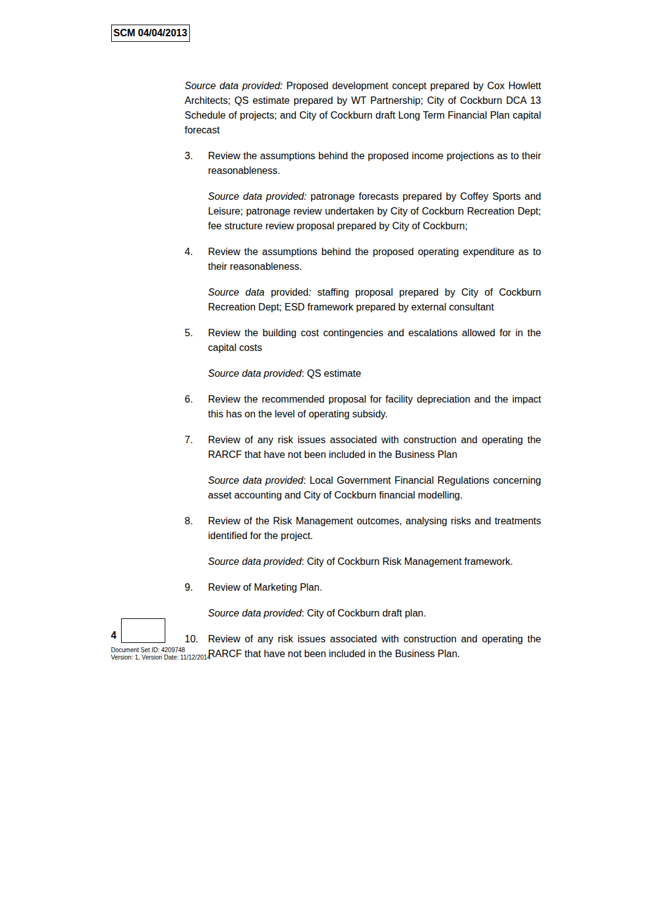SCM 04/04/2013
Source data provided: Proposed development concept prepared by Cox Howlett Architects; QS estimate prepared by WT Partnership; City of Cockburn DCA 13 Schedule of projects; and City of Cockburn draft Long Term Financial Plan capital forecast
Review the assumptions behind the proposed income projections as to their reasonableness.
Source data provided: patronage forecasts prepared by Coffey Sports and Leisure; patronage review undertaken by City of Cockburn Recreation Dept; fee structure review proposal prepared by City of Cockburn;
Review the assumptions behind the proposed operating expenditure as to their reasonableness.
Source data provided: staffing proposal prepared by City of Cockburn Recreation Dept; ESD framework prepared by external consultant
Review the building cost contingencies and escalations allowed for in the capital costs
Source data provided: QS estimate
Review the recommended proposal for facility depreciation and the impact this has on the level of operating subsidy.
Review of any risk issues associated with construction and operating the RARCF that have not been included in the Business Plan
Source data provided: Local Government Financial Regulations concerning asset accounting and City of Cockburn financial modelling.
Review of the Risk Management outcomes, analysing risks and treatments identified for the project.
Source data provided: City of Cockburn Risk Management framework.
Review of Marketing Plan.
Source data provided: City of Cockburn draft plan.
Review of any risk issues associated with construction and operating the RARCF that have not been included in the Business Plan.
4
Document Set ID: 4209748
Version: 1, Version Date: 11/12/2014